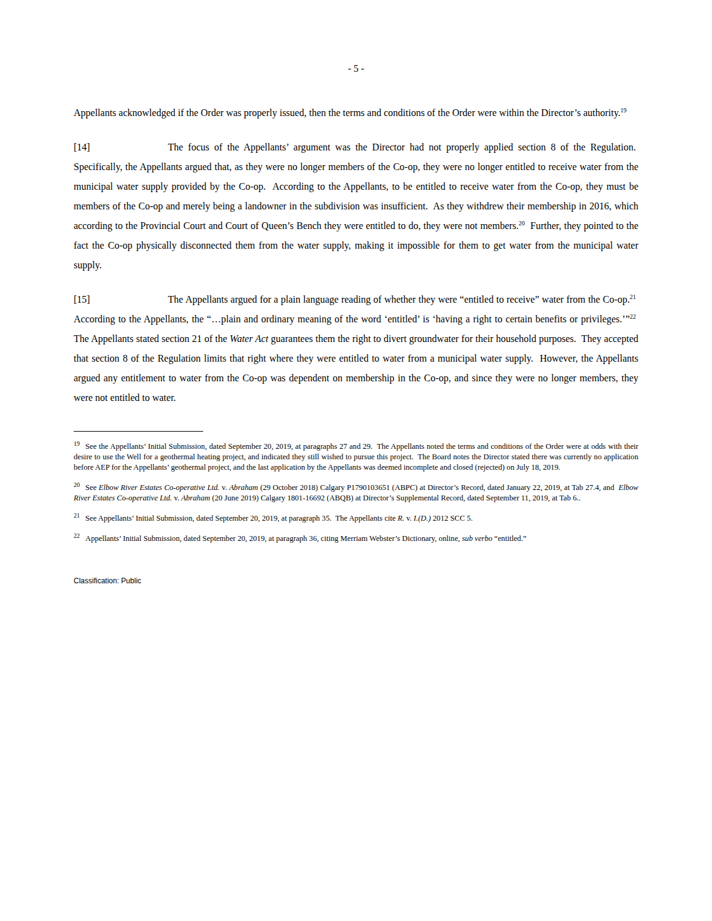- 5 -
Appellants acknowledged if the Order was properly issued, then the terms and conditions of the Order were within the Director’s authority.19
[14] The focus of the Appellants’ argument was the Director had not properly applied section 8 of the Regulation. Specifically, the Appellants argued that, as they were no longer members of the Co-op, they were no longer entitled to receive water from the municipal water supply provided by the Co-op. According to the Appellants, to be entitled to receive water from the Co-op, they must be members of the Co-op and merely being a landowner in the subdivision was insufficient. As they withdrew their membership in 2016, which according to the Provincial Court and Court of Queen’s Bench they were entitled to do, they were not members.20 Further, they pointed to the fact the Co-op physically disconnected them from the water supply, making it impossible for them to get water from the municipal water supply.
[15] The Appellants argued for a plain language reading of whether they were “entitled to receive” water from the Co-op.21 According to the Appellants, the “…plain and ordinary meaning of the word ‘entitled’ is ‘having a right to certain benefits or privileges.’”22 The Appellants stated section 21 of the Water Act guarantees them the right to divert groundwater for their household purposes. They accepted that section 8 of the Regulation limits that right where they were entitled to water from a municipal water supply. However, the Appellants argued any entitlement to water from the Co-op was dependent on membership in the Co-op, and since they were no longer members, they were not entitled to water.
19 See the Appellants’ Initial Submission, dated September 20, 2019, at paragraphs 27 and 29. The Appellants noted the terms and conditions of the Order were at odds with their desire to use the Well for a geothermal heating project, and indicated they still wished to pursue this project. The Board notes the Director stated there was currently no application before AEP for the Appellants’ geothermal project, and the last application by the Appellants was deemed incomplete and closed (rejected) on July 18, 2019.
20 See Elbow River Estates Co-operative Ltd. v. Abraham (29 October 2018) Calgary P1790103651 (ABPC) at Director’s Record, dated January 22, 2019, at Tab 27.4, and Elbow River Estates Co-operative Ltd. v. Abraham (20 June 2019) Calgary 1801-16692 (ABQB) at Director’s Supplemental Record, dated September 11, 2019, at Tab 6..
21 See Appellants’ Initial Submission, dated September 20, 2019, at paragraph 35. The Appellants cite R. v. I.(D.) 2012 SCC 5.
22 Appellants’ Initial Submission, dated September 20, 2019, at paragraph 36, citing Merriam Webster’s Dictionary, online, sub verbo “entitled.”
Classification: Public